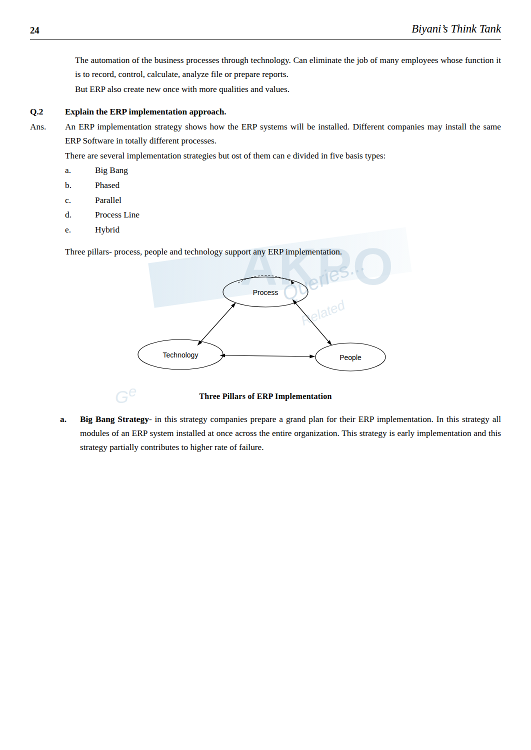AKPO
Queries...
Related
Ge
24
Biyani’s Think Tank
The automation of the business processes through technology. Can eliminate the job of many employees whose function it is to record, control, calculate, analyze file or prepare reports.
But ERP also create new once with more qualities and values.
Q.2
Explain the ERP implementation approach.
Ans.
An ERP implementation strategy shows how the ERP systems will be installed. Different companies may install the same ERP Software in totally different processes.
There are several implementation strategies but ost of them can e divided in five basis types:
a. Big Bang
b. Phased
c. Parallel
d. Process Line
e. Hybrid
Three pillars- process, people and technology support any ERP implementation.
Process Technology People
Three Pillars of ERP Implementation
a.
Big Bang Strategy- in this strategy companies prepare a grand plan for their ERP implementation. In this strategy all modules of an ERP system installed at once across the entire organization. This strategy is early implementation and this strategy partially contributes to higher rate of failure.